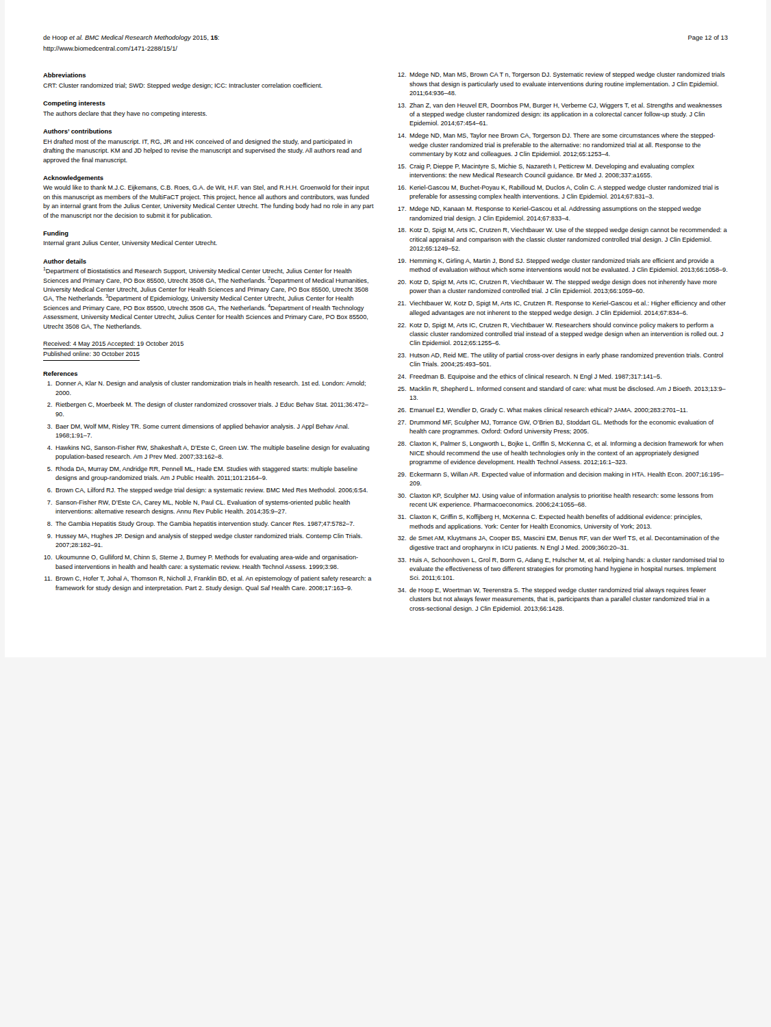de Hoop et al. BMC Medical Research Methodology 2015, 15: http://www.biomedcentral.com/1471-2288/15/1/
Page 12 of 13
Abbreviations
CRT: Cluster randomized trial; SWD: Stepped wedge design; ICC: Intracluster correlation coefficient.
Competing interests
The authors declare that they have no competing interests.
Authors’ contributions
EH drafted most of the manuscript. IT, RG, JR and HK conceived of and designed the study, and participated in drafting the manuscript. KM and JD helped to revise the manuscript and supervised the study. All authors read and approved the final manuscript.
Acknowledgements
We would like to thank M.J.C. Eijkemans, C.B. Roes, G.A. de Wit, H.F. van Stel, and R.H.H. Groenwold for their input on this manuscript as members of the MultiFaCT project. This project, hence all authors and contributors, was funded by an internal grant from the Julius Center, University Medical Center Utrecht. The funding body had no role in any part of the manuscript nor the decision to submit it for publication.
Funding
Internal grant Julius Center, University Medical Center Utrecht.
Author details
1Department of Biostatistics and Research Support, University Medical Center Utrecht, Julius Center for Health Sciences and Primary Care, PO Box 85500, Utrecht 3508 GA, The Netherlands. 2Department of Medical Humanities, University Medical Center Utrecht, Julius Center for Health Sciences and Primary Care, PO Box 85500, Utrecht 3508 GA, The Netherlands. 3Department of Epidemiology, University Medical Center Utrecht, Julius Center for Health Sciences and Primary Care, PO Box 85500, Utrecht 3508 GA, The Netherlands. 4Department of Health Technology Assessment, University Medical Center Utrecht, Julius Center for Health Sciences and Primary Care, PO Box 85500, Utrecht 3508 GA, The Netherlands.
Received: 4 May 2015 Accepted: 19 October 2015
Published online: 30 October 2015
References
Donner A, Klar N. Design and analysis of cluster randomization trials in health research. 1st ed. London: Arnold; 2000.
Rietbergen C, Moerbeek M. The design of cluster randomized crossover trials. J Educ Behav Stat. 2011;36:472–90.
Baer DM, Wolf MM, Risley TR. Some current dimensions of applied behavior analysis. J Appl Behav Anal. 1968;1:91–7.
Hawkins NG, Sanson-Fisher RW, Shakeshaft A, D’Este C, Green LW. The multiple baseline design for evaluating population-based research. Am J Prev Med. 2007;33:162–8.
Rhoda DA, Murray DM, Andridge RR, Pennell ML, Hade EM. Studies with staggered starts: multiple baseline designs and group-randomized trials. Am J Public Health. 2011;101:2164–9.
Brown CA, Lilford RJ. The stepped wedge trial design: a systematic review. BMC Med Res Methodol. 2006;6:54.
Sanson-Fisher RW, D’Este CA, Carey ML, Noble N, Paul CL. Evaluation of systems-oriented public health interventions: alternative research designs. Annu Rev Public Health. 2014;35:9–27.
The Gambia Hepatitis Study Group. The Gambia hepatitis intervention study. Cancer Res. 1987;47:5782–7.
Hussey MA, Hughes JP. Design and analysis of stepped wedge cluster randomized trials. Contemp Clin Trials. 2007;28:182–91.
Ukoumunne O, Gulliford M, Chinn S, Sterne J, Burney P. Methods for evaluating area-wide and organisation-based interventions in health and health care: a systematic review. Health Technol Assess. 1999;3:98.
Brown C, Hofer T, Johal A, Thomson R, Nicholl J, Franklin BD, et al. An epistemology of patient safety research: a framework for study design and interpretation. Part 2. Study design. Qual Saf Health Care. 2008;17:163–9.
Mdege ND, Man MS, Brown CA T n, Torgerson DJ. Systematic review of stepped wedge cluster randomized trials shows that design is particularly used to evaluate interventions during routine implementation. J Clin Epidemiol. 2011;64:936–48.
Zhan Z, van den Heuvel ER, Doornbos PM, Burger H, Verberne CJ, Wiggers T, et al. Strengths and weaknesses of a stepped wedge cluster randomized design: its application in a colorectal cancer follow-up study. J Clin Epidemiol. 2014;67:454–61.
Mdege ND, Man MS, Taylor nee Brown CA, Torgerson DJ. There are some circumstances where the stepped-wedge cluster randomized trial is preferable to the alternative: no randomized trial at all. Response to the commentary by Kotz and colleagues. J Clin Epidemiol. 2012;65:1253–4.
Craig P, Dieppe P, Macintyre S, Michie S, Nazareth I, Petticrew M. Developing and evaluating complex interventions: the new Medical Research Council guidance. Br Med J. 2008;337:a1655.
Keriel-Gascou M, Buchet-Poyau K, Rabilloud M, Duclos A, Colin C. A stepped wedge cluster randomized trial is preferable for assessing complex health interventions. J Clin Epidemiol. 2014;67:831–3.
Mdege ND, Kanaan M. Response to Keriel-Gascou et al. Addressing assumptions on the stepped wedge randomized trial design. J Clin Epidemiol. 2014;67:833–4.
Kotz D, Spigt M, Arts IC, Crutzen R, Viechtbauer W. Use of the stepped wedge design cannot be recommended: a critical appraisal and comparison with the classic cluster randomized controlled trial design. J Clin Epidemiol. 2012;65:1249–52.
Hemming K, Girling A, Martin J, Bond SJ. Stepped wedge cluster randomized trials are efficient and provide a method of evaluation without which some interventions would not be evaluated. J Clin Epidemiol. 2013;66:1058–9.
Kotz D, Spigt M, Arts IC, Crutzen R, Viechtbauer W. The stepped wedge design does not inherently have more power than a cluster randomized controlled trial. J Clin Epidemiol. 2013;66:1059–60.
Viechtbauer W, Kotz D, Spigt M, Arts IC, Crutzen R. Response to Keriel-Gascou et al.: Higher efficiency and other alleged advantages are not inherent to the stepped wedge design. J Clin Epidemiol. 2014;67:834–6.
Kotz D, Spigt M, Arts IC, Crutzen R, Viechtbauer W. Researchers should convince policy makers to perform a classic cluster randomized controlled trial instead of a stepped wedge design when an intervention is rolled out. J Clin Epidemiol. 2012;65:1255–6.
Hutson AD, Reid ME. The utility of partial cross-over designs in early phase randomized prevention trials. Control Clin Trials. 2004;25:493–501.
Freedman B. Equipoise and the ethics of clinical research. N Engl J Med. 1987;317:141–5.
Macklin R, Shepherd L. Informed consent and standard of care: what must be disclosed. Am J Bioeth. 2013;13:9–13.
Emanuel EJ, Wendler D, Grady C. What makes clinical research ethical? JAMA. 2000;283:2701–11.
Drummond MF, Sculpher MJ, Torrance GW, O’Brien BJ, Stoddart GL. Methods for the economic evaluation of health care programmes. Oxford: Oxford University Press; 2005.
Claxton K, Palmer S, Longworth L, Bojke L, Griffin S, McKenna C, et al. Informing a decision framework for when NICE should recommend the use of health technologies only in the context of an appropriately designed programme of evidence development. Health Technol Assess. 2012;16:1–323.
Eckermann S, Willan AR. Expected value of information and decision making in HTA. Health Econ. 2007;16:195–209.
Claxton KP, Sculpher MJ. Using value of information analysis to prioritise health research: some lessons from recent UK experience. Pharmacoeconomics. 2006;24:1055–68.
Claxton K, Griffin S, Koffijberg H, McKenna C. Expected health benefits of additional evidence: principles, methods and applications. York: Center for Health Economics, University of York; 2013.
de Smet AM, Kluytmans JA, Cooper BS, Mascini EM, Benus RF, van der Werf TS, et al. Decontamination of the digestive tract and oropharynx in ICU patients. N Engl J Med. 2009;360:20–31.
Huis A, Schoonhoven L, Grol R, Borm G, Adang E, Hulscher M, et al. Helping hands: a cluster randomised trial to evaluate the effectiveness of two different strategies for promoting hand hygiene in hospital nurses. Implement Sci. 2011;6:101.
de Hoop E, Woertman W, Teerenstra S. The stepped wedge cluster randomized trial always requires fewer clusters but not always fewer measurements, that is, participants than a parallel cluster randomized trial in a cross-sectional design. J Clin Epidemiol. 2013;66:1428.